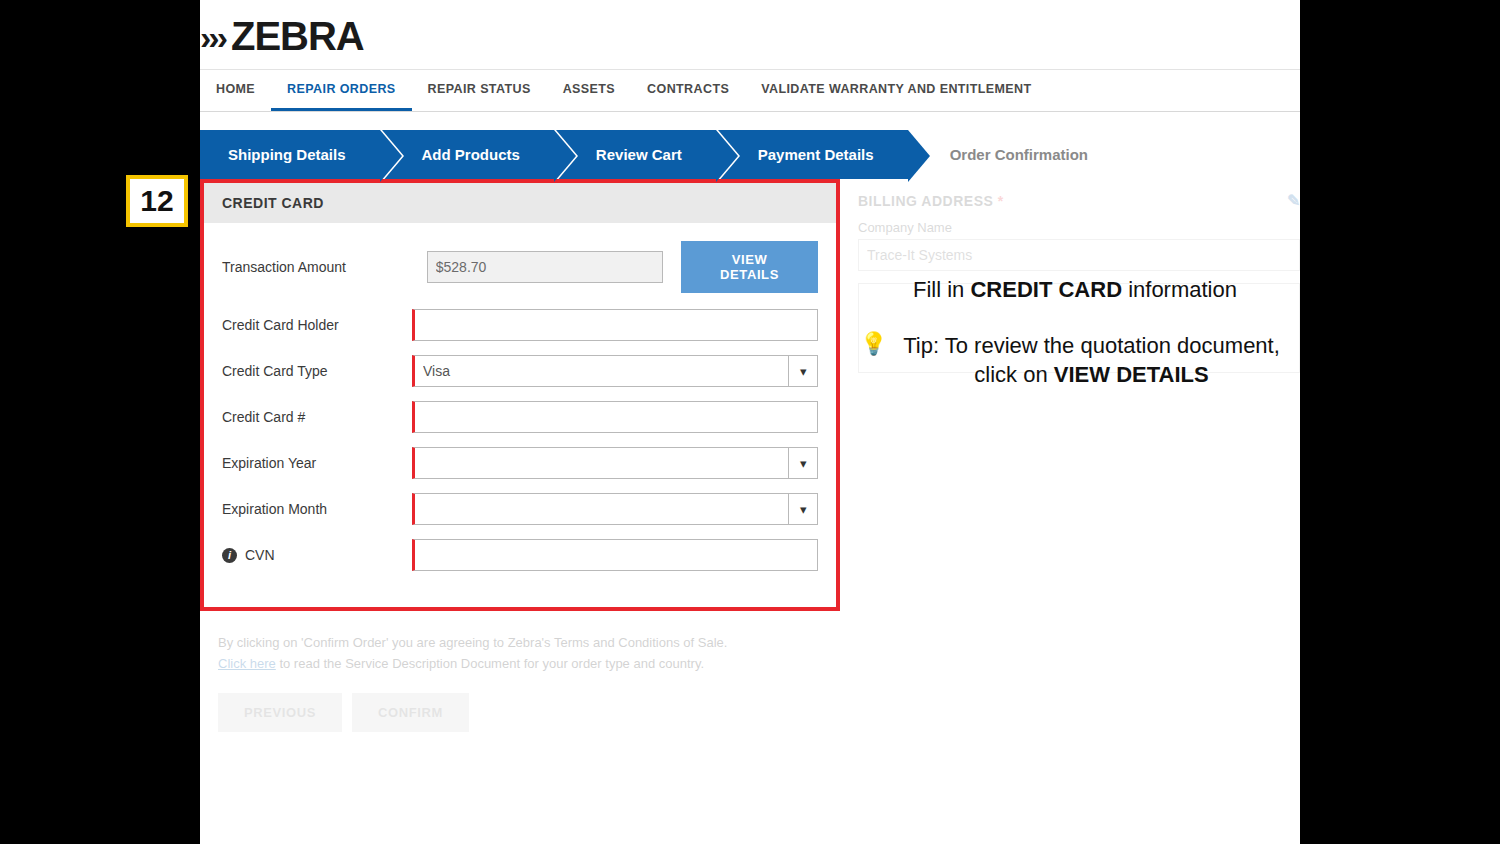››› ZEBRA
HOME
REPAIR ORDERS
REPAIR STATUS
ASSETS
CONTRACTS
VALIDATE WARRANTY AND ENTITLEMENT
Shipping Details
Add Products
Review Cart
Payment Details
Order Confirmation
12
CREDIT CARD
Transaction Amount VIEW DETAILS
Credit Card Holder
Credit Card Type
Visa
Credit Card #
Expiration Year
Expiration Month
i CVN
BILLING ADDRESS * ✎
Company Name
Fill in CREDIT CARD information
💡 Tip: To review the quotation document, click on VIEW DETAILS
By clicking on 'Confirm Order' you are agreeing to Zebra's Terms and Conditions of Sale.
Click here to read the Service Description Document for your order type and country.
PREVIOUS CONFIRM